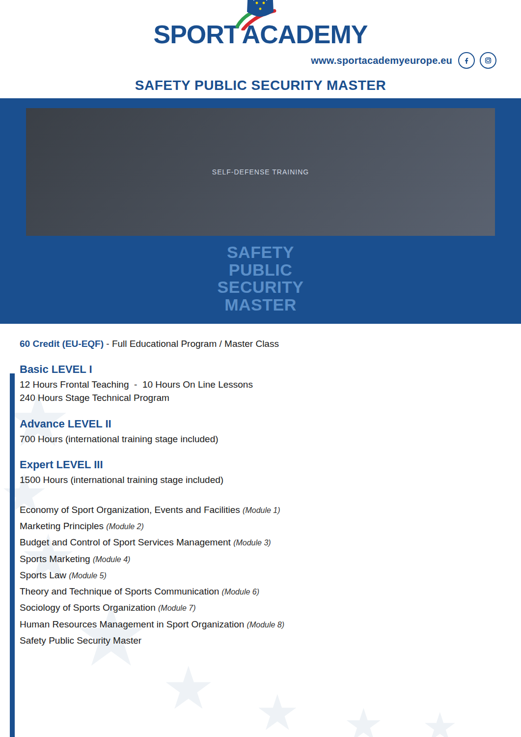★ ★ ★ ★ ★ ★ ★ ★
SPORT ACADEMY
www.sportacademyeurope.eu
SAFETY PUBLIC SECURITY MASTER
Self-defense training
SAFETY PUBLIC SECURITY MASTER
60 Credit (EU-EQF) - Full Educational Program / Master Class
Basic LEVEL I
12 Hours Frontal Teaching - 10 Hours On Line Lessons
240 Hours Stage Technical Program
Advance LEVEL II
700 Hours (international training stage included)
Expert LEVEL III
1500 Hours (international training stage included)
Economy of Sport Organization, Events and Facilities (Module 1)
Marketing Principles (Module 2)
Budget and Control of Sport Services Management (Module 3)
Sports Marketing (Module 4)
Sports Law (Module 5)
Theory and Technique of Sports Communication (Module 6)
Sociology of Sports Organization (Module 7)
Human Resources Management in Sport Organization (Module 8)
Safety Public Security Master